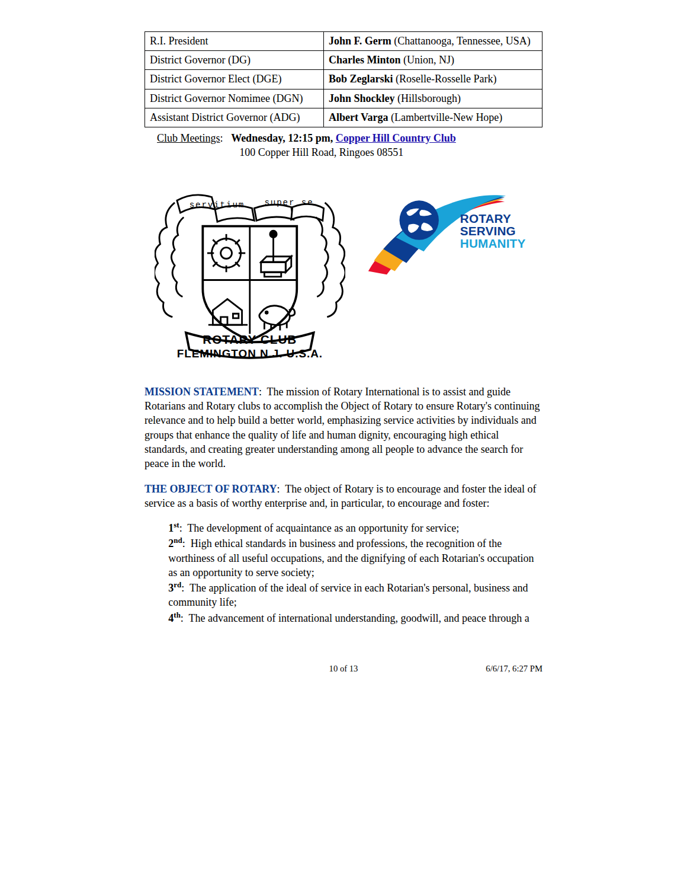| R.I. President | John F. Germ (Chattanooga, Tennessee, USA) |
| District Governor (DG) | Charles Minton (Union, NJ) |
| District Governor Elect (DGE) | Bob Zeglarski (Roselle-Rosselle Park) |
| District Governor Nomimee (DGN) | John Shockley (Hillsborough) |
| Assistant District Governor (ADG) | Albert Varga (Lambertville-New Hope) |
Club Meetings: Wednesday, 12:15 pm, Copper Hill Country Club 100 Copper Hill Road, Ringoes 08551
servitium super se ROTARY CLUB FLEMINGTON N.J. U.S.A.
ROTARY
SERVING
HUMANITY
MISSION STATEMENT
: The mission of Rotary International is to assist and guide Rotarians and Rotary clubs to accomplish the Object of Rotary to ensure Rotary's continuing relevance and to help build a better world, emphasizing service activities by individuals and groups that enhance the quality of life and human dignity, encouraging high ethical standards, and creating greater understanding among all people to advance the search for peace in the world.
THE OBJECT OF ROTARY
: The object of Rotary is to encourage and foster the ideal of service as a basis of worthy enterprise and, in particular, to encourage and foster:
1st: The development of acquaintance as an opportunity for service;
2nd: High ethical standards in business and professions, the recognition of the worthiness of all useful occupations, and the dignifying of each Rotarian's occupation as an opportunity to serve society;
3rd: The application of the ideal of service in each Rotarian's personal, business and community life;
4th: The advancement of international understanding, goodwill, and peace through a
10 of 13
6/6/17, 6:27 PM